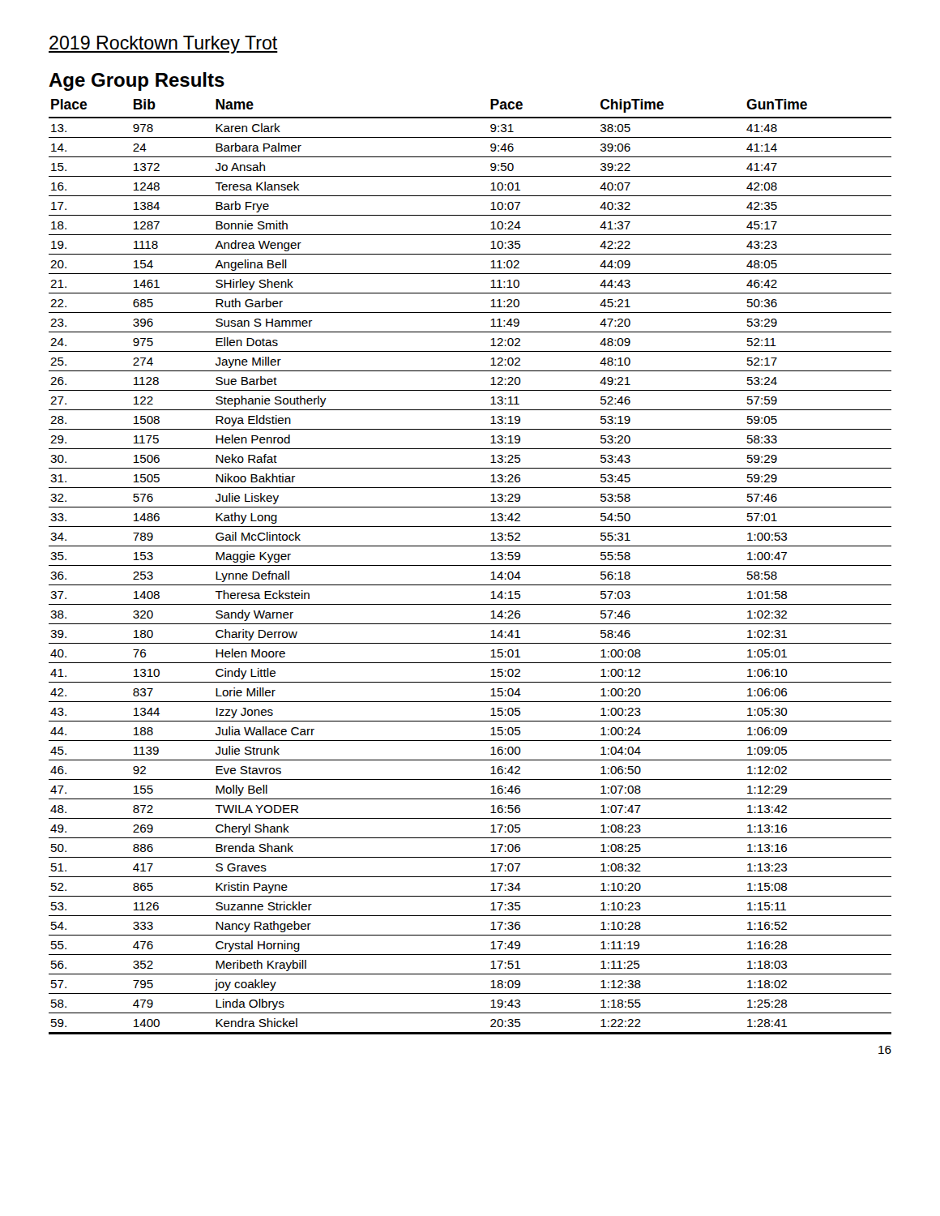2019 Rocktown Turkey Trot
Age Group Results
| Place | Bib | Name | Pace | ChipTime | GunTime |
| --- | --- | --- | --- | --- | --- |
| 13. | 978 | Karen Clark | 9:31 | 38:05 | 41:48 |
| 14. | 24 | Barbara Palmer | 9:46 | 39:06 | 41:14 |
| 15. | 1372 | Jo Ansah | 9:50 | 39:22 | 41:47 |
| 16. | 1248 | Teresa Klansek | 10:01 | 40:07 | 42:08 |
| 17. | 1384 | Barb Frye | 10:07 | 40:32 | 42:35 |
| 18. | 1287 | Bonnie Smith | 10:24 | 41:37 | 45:17 |
| 19. | 1118 | Andrea Wenger | 10:35 | 42:22 | 43:23 |
| 20. | 154 | Angelina Bell | 11:02 | 44:09 | 48:05 |
| 21. | 1461 | SHirley Shenk | 11:10 | 44:43 | 46:42 |
| 22. | 685 | Ruth Garber | 11:20 | 45:21 | 50:36 |
| 23. | 396 | Susan S Hammer | 11:49 | 47:20 | 53:29 |
| 24. | 975 | Ellen Dotas | 12:02 | 48:09 | 52:11 |
| 25. | 274 | Jayne Miller | 12:02 | 48:10 | 52:17 |
| 26. | 1128 | Sue Barbet | 12:20 | 49:21 | 53:24 |
| 27. | 122 | Stephanie Southerly | 13:11 | 52:46 | 57:59 |
| 28. | 1508 | Roya Eldstien | 13:19 | 53:19 | 59:05 |
| 29. | 1175 | Helen Penrod | 13:19 | 53:20 | 58:33 |
| 30. | 1506 | Neko Rafat | 13:25 | 53:43 | 59:29 |
| 31. | 1505 | Nikoo Bakhtiar | 13:26 | 53:45 | 59:29 |
| 32. | 576 | Julie Liskey | 13:29 | 53:58 | 57:46 |
| 33. | 1486 | Kathy Long | 13:42 | 54:50 | 57:01 |
| 34. | 789 | Gail McClintock | 13:52 | 55:31 | 1:00:53 |
| 35. | 153 | Maggie Kyger | 13:59 | 55:58 | 1:00:47 |
| 36. | 253 | Lynne Defnall | 14:04 | 56:18 | 58:58 |
| 37. | 1408 | Theresa Eckstein | 14:15 | 57:03 | 1:01:58 |
| 38. | 320 | Sandy Warner | 14:26 | 57:46 | 1:02:32 |
| 39. | 180 | Charity Derrow | 14:41 | 58:46 | 1:02:31 |
| 40. | 76 | Helen Moore | 15:01 | 1:00:08 | 1:05:01 |
| 41. | 1310 | Cindy Little | 15:02 | 1:00:12 | 1:06:10 |
| 42. | 837 | Lorie Miller | 15:04 | 1:00:20 | 1:06:06 |
| 43. | 1344 | Izzy Jones | 15:05 | 1:00:23 | 1:05:30 |
| 44. | 188 | Julia Wallace Carr | 15:05 | 1:00:24 | 1:06:09 |
| 45. | 1139 | Julie Strunk | 16:00 | 1:04:04 | 1:09:05 |
| 46. | 92 | Eve Stavros | 16:42 | 1:06:50 | 1:12:02 |
| 47. | 155 | Molly Bell | 16:46 | 1:07:08 | 1:12:29 |
| 48. | 872 | TWILA YODER | 16:56 | 1:07:47 | 1:13:42 |
| 49. | 269 | Cheryl Shank | 17:05 | 1:08:23 | 1:13:16 |
| 50. | 886 | Brenda Shank | 17:06 | 1:08:25 | 1:13:16 |
| 51. | 417 | S Graves | 17:07 | 1:08:32 | 1:13:23 |
| 52. | 865 | Kristin Payne | 17:34 | 1:10:20 | 1:15:08 |
| 53. | 1126 | Suzanne Strickler | 17:35 | 1:10:23 | 1:15:11 |
| 54. | 333 | Nancy Rathgeber | 17:36 | 1:10:28 | 1:16:52 |
| 55. | 476 | Crystal Horning | 17:49 | 1:11:19 | 1:16:28 |
| 56. | 352 | Meribeth Kraybill | 17:51 | 1:11:25 | 1:18:03 |
| 57. | 795 | joy coakley | 18:09 | 1:12:38 | 1:18:02 |
| 58. | 479 | Linda Olbrys | 19:43 | 1:18:55 | 1:25:28 |
| 59. | 1400 | Kendra Shickel | 20:35 | 1:22:22 | 1:28:41 |
16